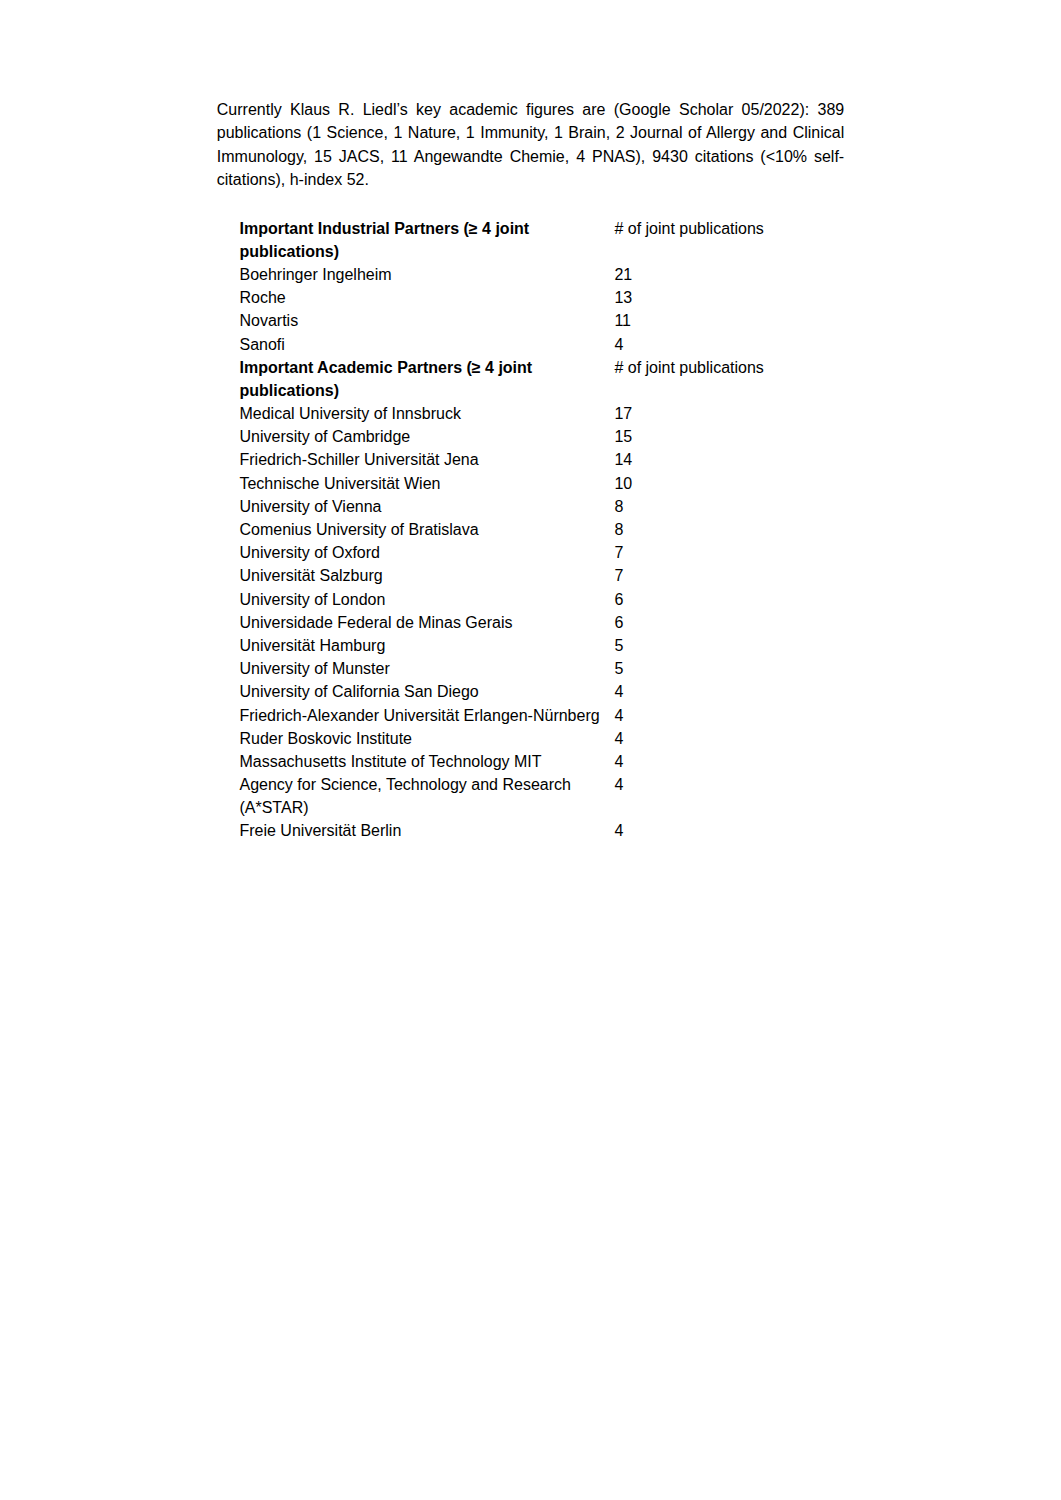Currently Klaus R. Liedl’s key academic figures are (Google Scholar 05/2022): 389 publications (1 Science, 1 Nature, 1 Immunity, 1 Brain, 2 Journal of Allergy and Clinical Immunology, 15 JACS, 11 Angewandte Chemie, 4 PNAS), 9430 citations (<10% self-citations), h-index 52.
| Important Industrial Partners (≥ 4 joint publications) | # of joint publications |
| Boehringer Ingelheim | 21 |
| Roche | 13 |
| Novartis | 11 |
| Sanofi | 4 |
| Important Academic Partners (≥ 4 joint publications) | # of joint publications |
| Medical University of Innsbruck | 17 |
| University of Cambridge | 15 |
| Friedrich-Schiller Universität Jena | 14 |
| Technische Universität Wien | 10 |
| University of Vienna | 8 |
| Comenius University of Bratislava | 8 |
| University of Oxford | 7 |
| Universität Salzburg | 7 |
| University of London | 6 |
| Universidade Federal de Minas Gerais | 6 |
| Universität Hamburg | 5 |
| University of Munster | 5 |
| University of California San Diego | 4 |
| Friedrich-Alexander Universität Erlangen-Nürnberg | 4 |
| Ruder Boskovic Institute | 4 |
| Massachusetts Institute of Technology MIT | 4 |
| Agency for Science, Technology and Research (A*STAR) | 4 |
| Freie Universität Berlin | 4 |